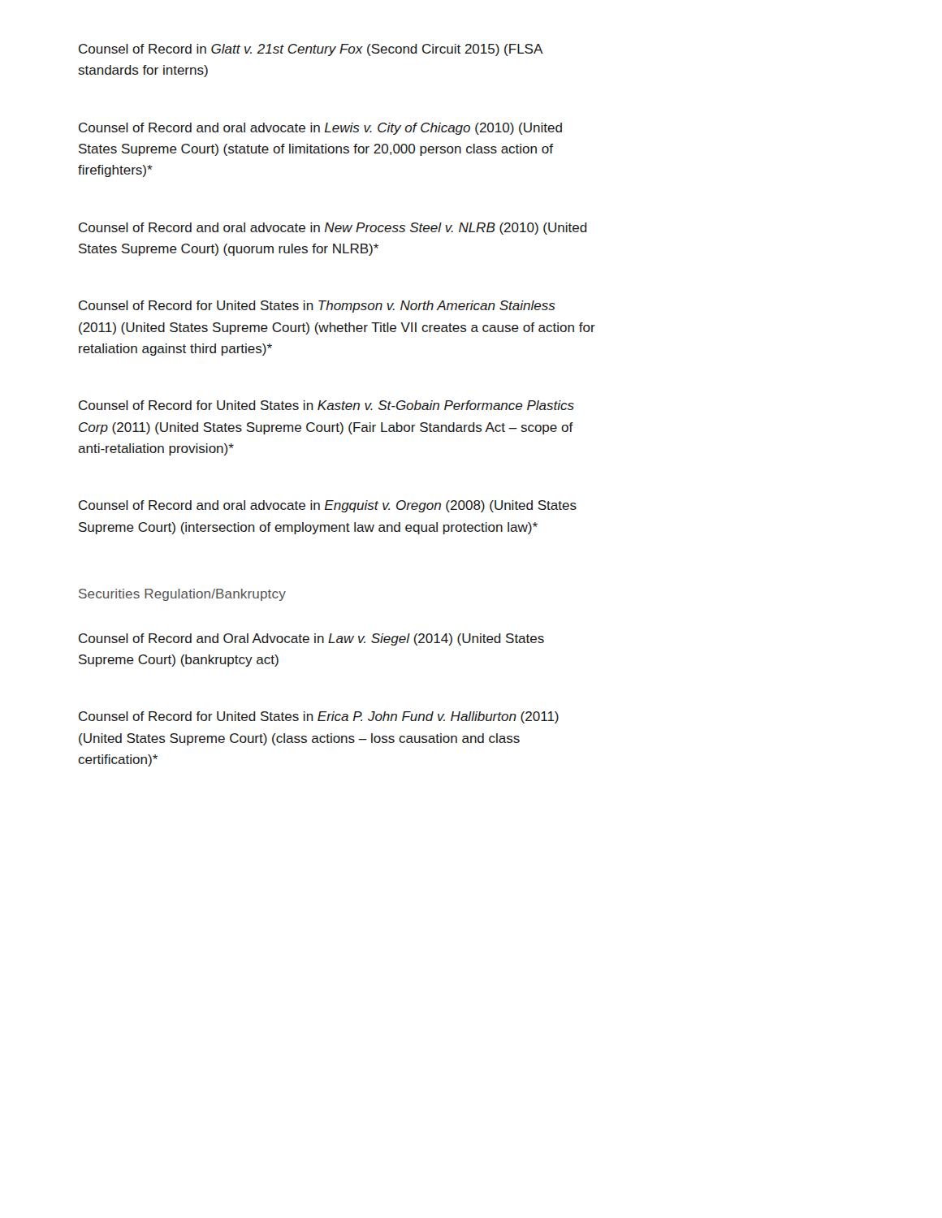Counsel of Record in Glatt v. 21st Century Fox (Second Circuit 2015) (FLSA standards for interns)
Counsel of Record and oral advocate in Lewis v. City of Chicago (2010) (United States Supreme Court) (statute of limitations for 20,000 person class action of firefighters)*
Counsel of Record and oral advocate in New Process Steel v. NLRB (2010) (United States Supreme Court) (quorum rules for NLRB)*
Counsel of Record for United States in Thompson v. North American Stainless (2011) (United States Supreme Court) (whether Title VII creates a cause of action for retaliation against third parties)*
Counsel of Record for United States in Kasten v. St-Gobain Performance Plastics Corp (2011) (United States Supreme Court) (Fair Labor Standards Act – scope of anti-retaliation provision)*
Counsel of Record and oral advocate in Engquist v. Oregon (2008) (United States Supreme Court) (intersection of employment law and equal protection law)*
Securities Regulation/Bankruptcy
Counsel of Record and Oral Advocate in Law v. Siegel (2014) (United States Supreme Court) (bankruptcy act)
Counsel of Record for United States in Erica P. John Fund v. Halliburton (2011) (United States Supreme Court) (class actions – loss causation and class certification)*